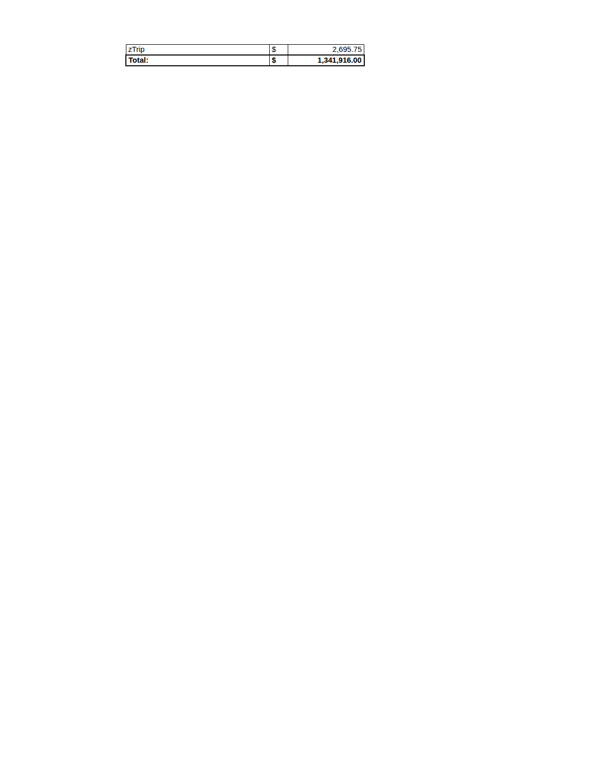| zTrip | $ | 2,695.75 |
| Total: | $ | 1,341,916.00 |